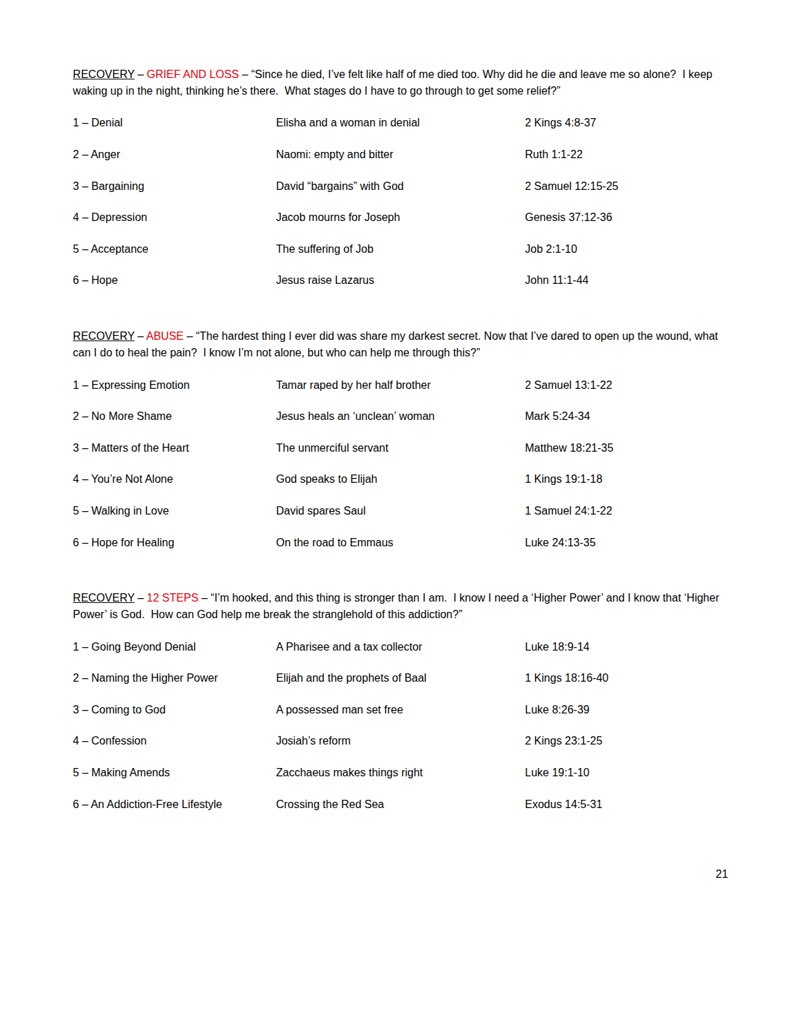RECOVERY – GRIEF AND LOSS – “Since he died, I’ve felt like half of me died too. Why did he die and leave me so alone? I keep waking up in the night, thinking he’s there. What stages do I have to go through to get some relief?”
| 1 – Denial | Elisha and a woman in denial | 2 Kings 4:8-37 |
| 2 – Anger | Naomi: empty and bitter | Ruth 1:1-22 |
| 3 – Bargaining | David “bargains” with God | 2 Samuel 12:15-25 |
| 4 – Depression | Jacob mourns for Joseph | Genesis 37:12-36 |
| 5 – Acceptance | The suffering of Job | Job 2:1-10 |
| 6 – Hope | Jesus raise Lazarus | John 11:1-44 |
RECOVERY – ABUSE – “The hardest thing I ever did was share my darkest secret. Now that I’ve dared to open up the wound, what can I do to heal the pain? I know I’m not alone, but who can help me through this?”
| 1 – Expressing Emotion | Tamar raped by her half brother | 2 Samuel 13:1-22 |
| 2 – No More Shame | Jesus heals an ‘unclean’ woman | Mark 5:24-34 |
| 3 – Matters of the Heart | The unmerciful servant | Matthew 18:21-35 |
| 4 – You’re Not Alone | God speaks to Elijah | 1 Kings 19:1-18 |
| 5 – Walking in Love | David spares Saul | 1 Samuel 24:1-22 |
| 6 – Hope for Healing | On the road to Emmaus | Luke 24:13-35 |
RECOVERY – 12 STEPS – “I’m hooked, and this thing is stronger than I am. I know I need a ‘Higher Power’ and I know that ‘Higher Power’ is God. How can God help me break the stranglehold of this addiction?”
| 1 – Going Beyond Denial | A Pharisee and a tax collector | Luke 18:9-14 |
| 2 – Naming the Higher Power | Elijah and the prophets of Baal | 1 Kings 18:16-40 |
| 3 – Coming to God | A possessed man set free | Luke 8:26-39 |
| 4 – Confession | Josiah’s reform | 2 Kings 23:1-25 |
| 5 – Making Amends | Zacchaeus makes things right | Luke 19:1-10 |
| 6 – An Addiction-Free Lifestyle | Crossing the Red Sea | Exodus 14:5-31 |
21